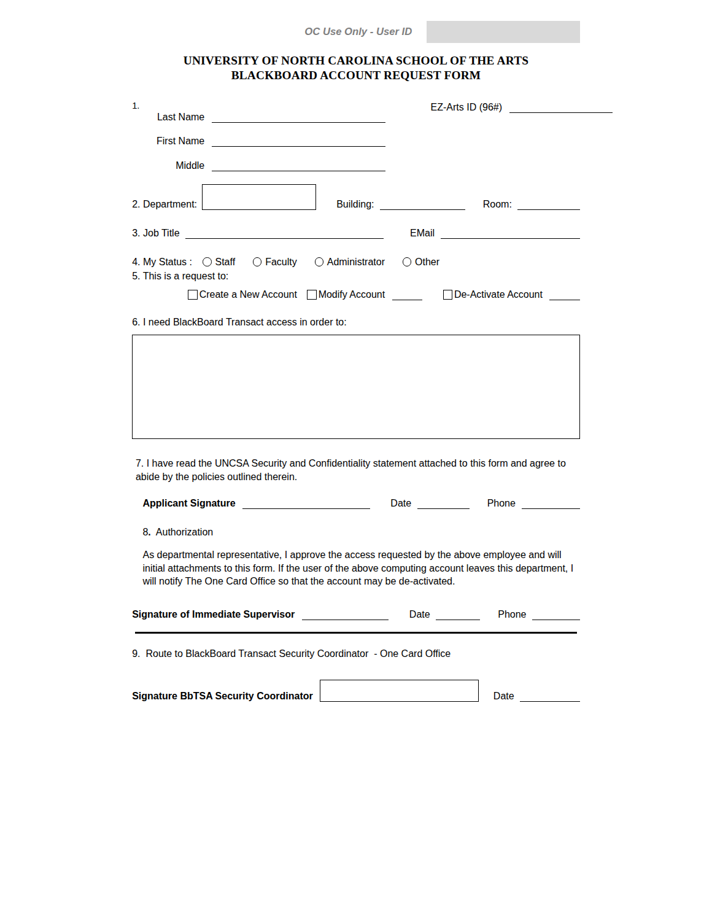OC Use Only - User ID
UNIVERSITY OF NORTH CAROLINA SCHOOL OF THE ARTS BLACKBOARD ACCOUNT REQUEST FORM
1.
EZ-Arts ID (96#)
Last Name
First Name
Middle
2. Department: Building: Room:
3. Job Title EMail
4. My Status : Staff Faculty Administrator Other
5. This is a request to:
Create a New Account Modify Account De-Activate Account
6. I need BlackBoard Transact access in order to:
7. I have read the UNCSA Security and Confidentiality statement attached to this form and agree to abide by the policies outlined therein.
Applicant Signature Date Phone
8. Authorization
As departmental representative, I approve the access requested by the above employee and will initial attachments to this form. If the user of the above computing account leaves this department, I will notify The One Card Office so that the account may be de-activated.
Signature of Immediate Supervisor Date Phone
9. Route to BlackBoard Transact Security Coordinator - One Card Office
Signature BbTSA Security Coordinator Date